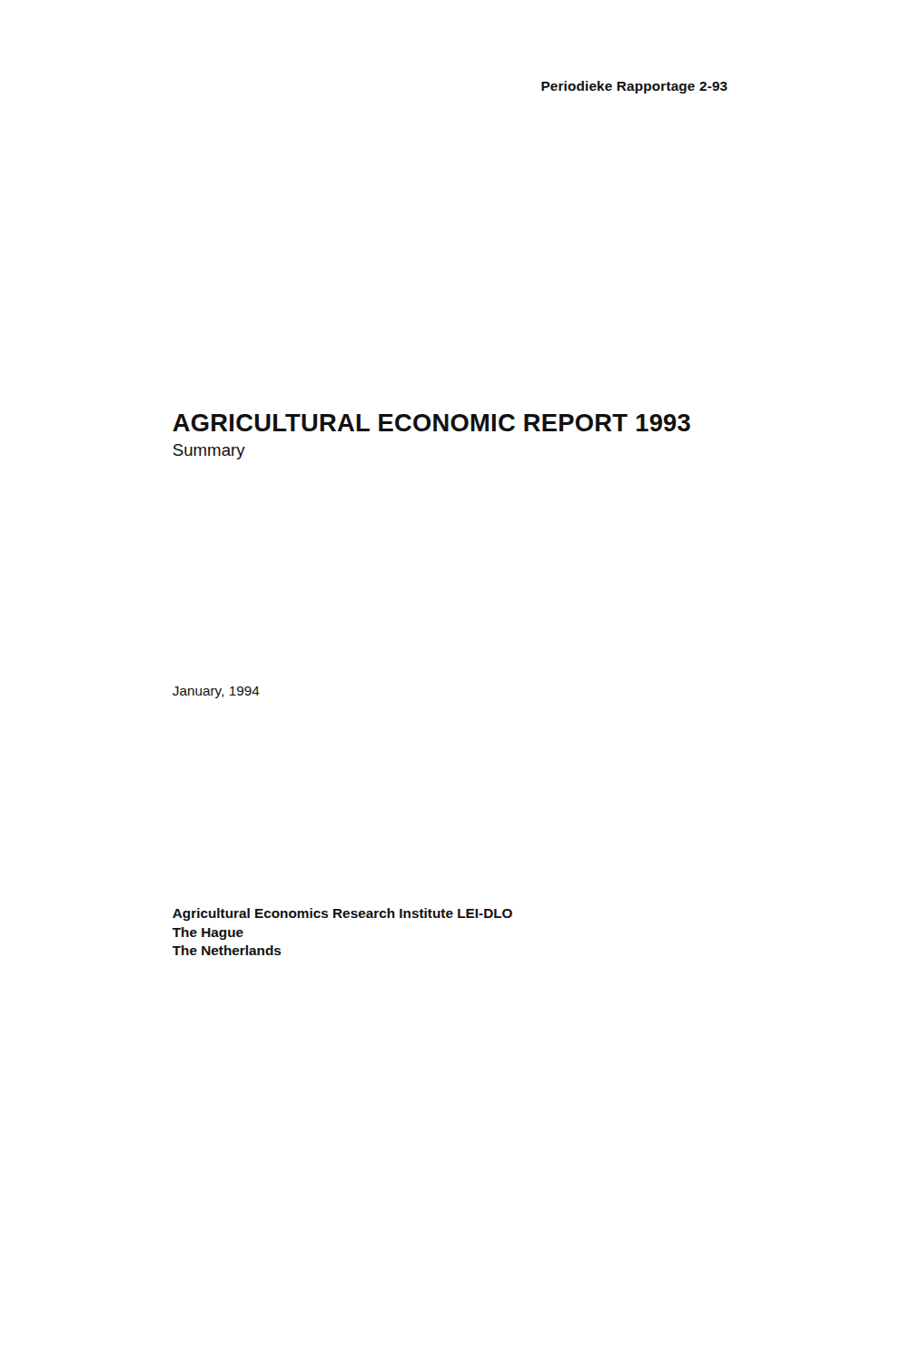Periodieke Rapportage 2-93
AGRICULTURAL ECONOMIC REPORT 1993
Summary
January, 1994
Agricultural Economics Research Institute LEI-DLO The Hague The Netherlands